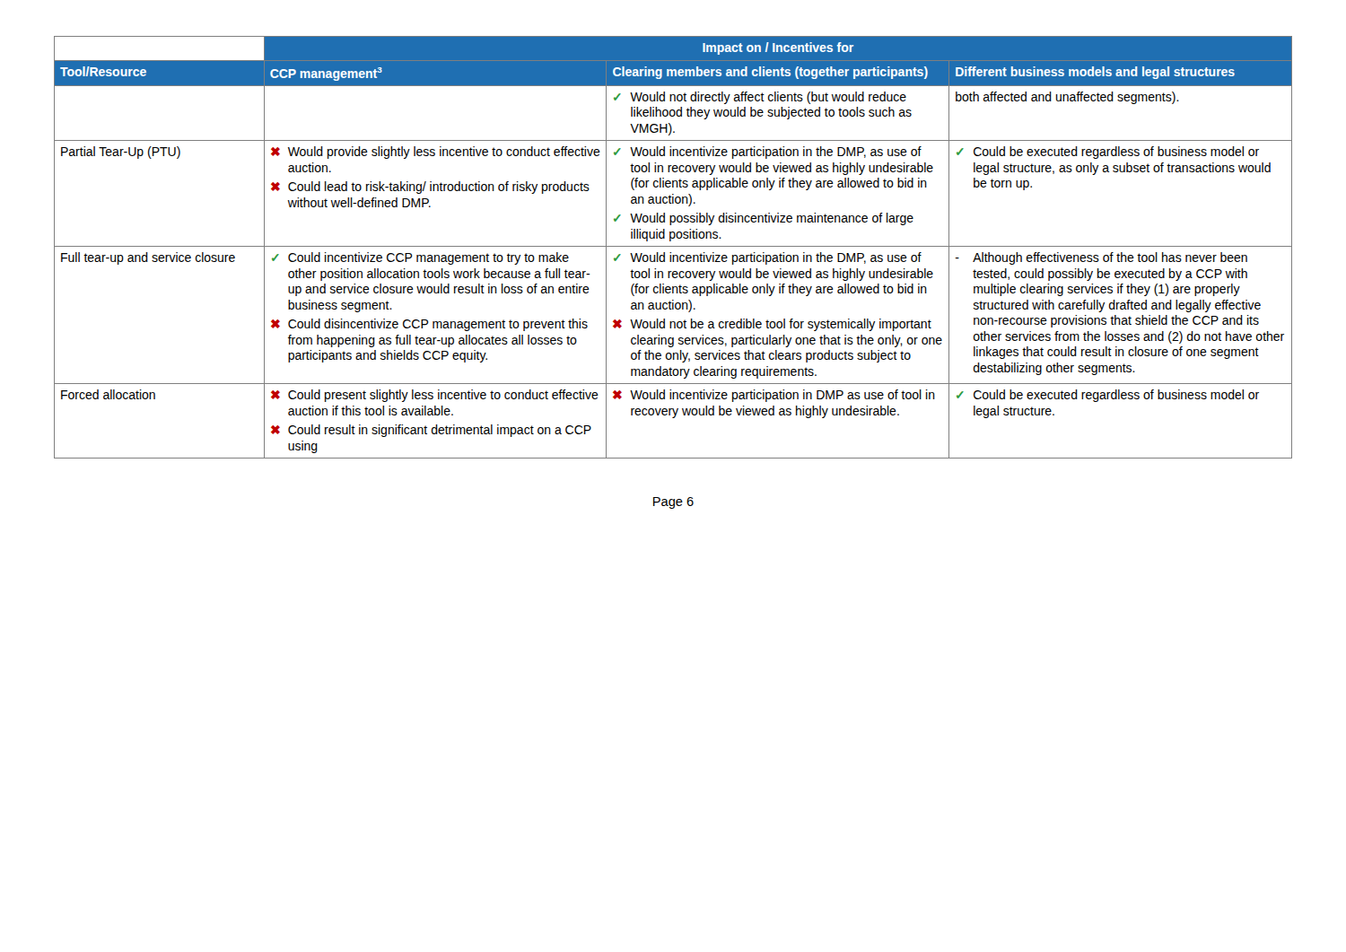| | Impact on / Incentives for |
| --- | --- |
| Tool/Resource | CCP management 3 | Clearing members and clients (together participants) | Different business models and legal structures |
| | | ✓ Would not directly affect clients (but would reduce likelihood they would be subjected to tools such as VMGH). | both affected and unaffected segments). |
| Partial Tear-Up (PTU) | ✖ Would provide slightly less incentive to conduct effective auction. ✖ Could lead to risk-taking/ introduction of risky products without well-defined DMP. | ✓ Would incentivize participation in the DMP, as use of tool in recovery would be viewed as highly undesirable (for clients applicable only if they are allowed to bid in an auction). ✓ Would possibly disincentivize maintenance of large illiquid positions. | ✓ Could be executed regardless of business model or legal structure, as only a subset of transactions would be torn up. |
| Full tear-up and service closure | ✓ Could incentivize CCP management to try to make other position allocation tools work because a full tear-up and service closure would result in loss of an entire business segment. ✖ Could disincentivize CCP management to prevent this from happening as full tear-up allocates all losses to participants and shields CCP equity. | ✓ Would incentivize participation in the DMP, as use of tool in recovery would be viewed as highly undesirable (for clients applicable only if they are allowed to bid in an auction). ✖ Would not be a credible tool for systemically important clearing services, particularly one that is the only, or one of the only, services that clears products subject to mandatory clearing requirements. | - Although effectiveness of the tool has never been tested, could possibly be executed by a CCP with multiple clearing services if they (1) are properly structured with carefully drafted and legally effective non-recourse provisions that shield the CCP and its other services from the losses and (2) do not have other linkages that could result in closure of one segment destabilizing other segments. |
| Forced allocation | ✖ Could present slightly less incentive to conduct effective auction if this tool is available. ✖ Could result in significant detrimental impact on a CCP using | ✖ Would incentivize participation in DMP as use of tool in recovery would be viewed as highly undesirable. | ✓ Could be executed regardless of business model or legal structure. |
Page 6